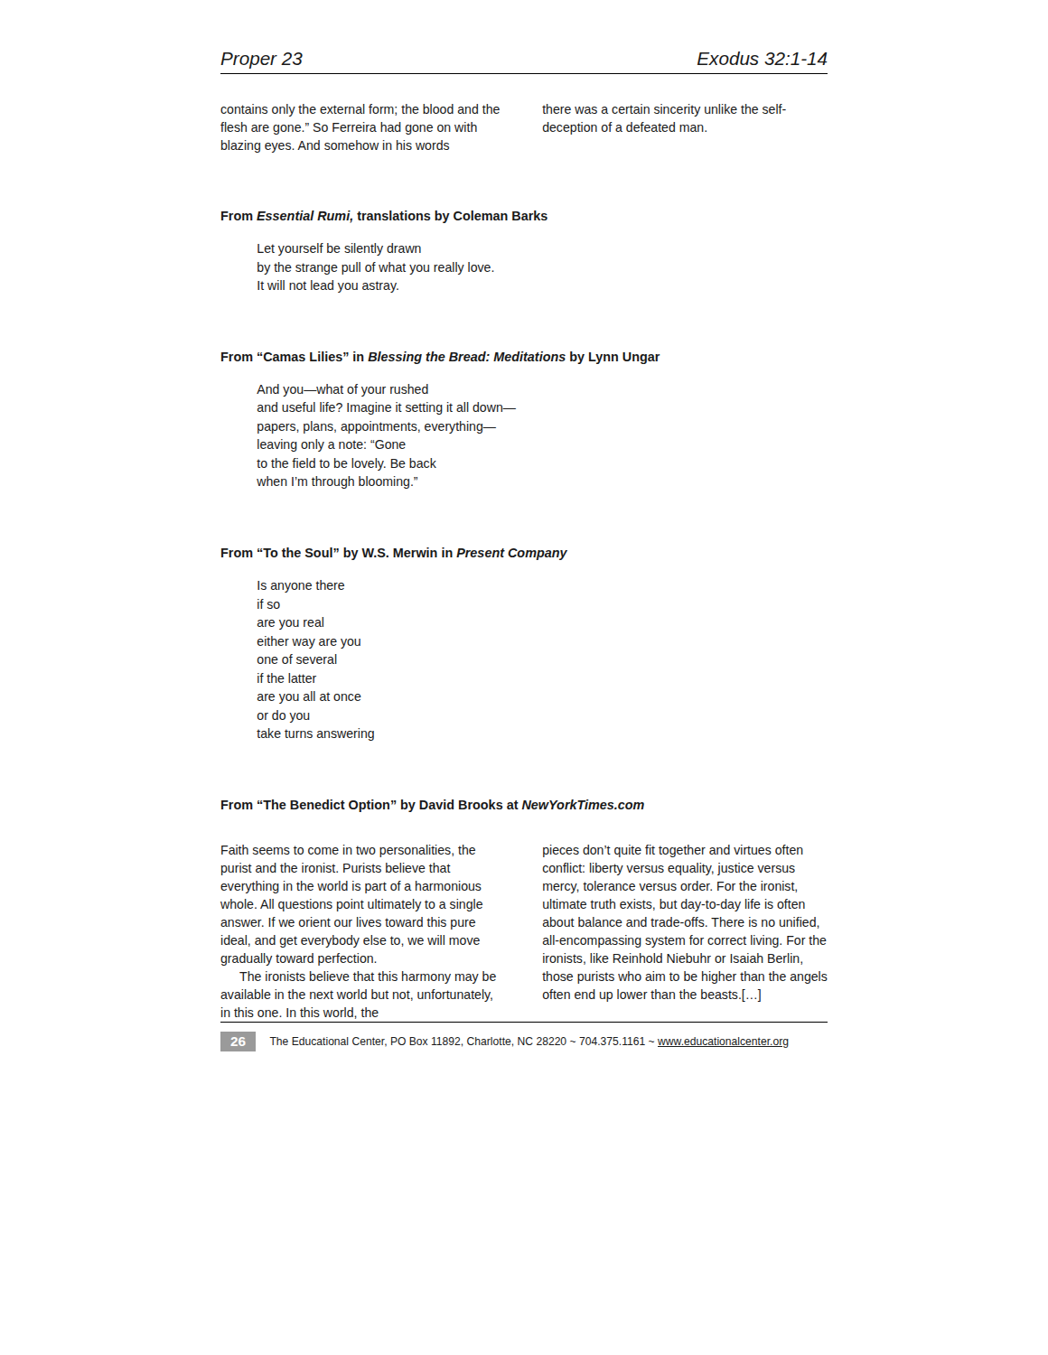Proper 23 Exodus 32:1-14
contains only the external form; the blood and the flesh are gone.” So Ferreira had gone on with blazing eyes. And somehow in his words
there was a certain sincerity unlike the self-deception of a defeated man.
From Essential Rumi, translations by Coleman Barks
Let yourself be silently drawn
by the strange pull of what you really love.
It will not lead you astray.
From “Camas Lilies” in Blessing the Bread: Meditations by Lynn Ungar
And you—what of your rushed
and useful life? Imagine it setting it all down—
papers, plans, appointments, everything—
leaving only a note: “Gone
to the field to be lovely. Be back
when I’m through blooming.”
From “To the Soul” by W.S. Merwin in Present Company
Is anyone there
if so
are you real
either way are you
one of several
if the latter
are you all at once
or do you
take turns answering
From “The Benedict Option” by David Brooks at NewYorkTimes.com
Faith seems to come in two personalities, the purist and the ironist. Purists believe that everything in the world is part of a harmonious whole. All questions point ultimately to a single answer. If we orient our lives toward this pure ideal, and get everybody else to, we will move gradually toward perfection.
The ironists believe that this harmony may be available in the next world but not, unfortunately, in this one. In this world, the
pieces don’t quite fit together and virtues often conflict: liberty versus equality, justice versus mercy, tolerance versus order. For the ironist, ultimate truth exists, but day-to-day life is often about balance and trade-offs. There is no unified, all-encompassing system for correct living. For the ironists, like Reinhold Niebuhr or Isaiah Berlin, those purists who aim to be higher than the angels often end up lower than the beasts.[…]
26 The Educational Center, PO Box 11892, Charlotte, NC 28220 ~ 704.375.1161 ~ www.educationalcenter.org